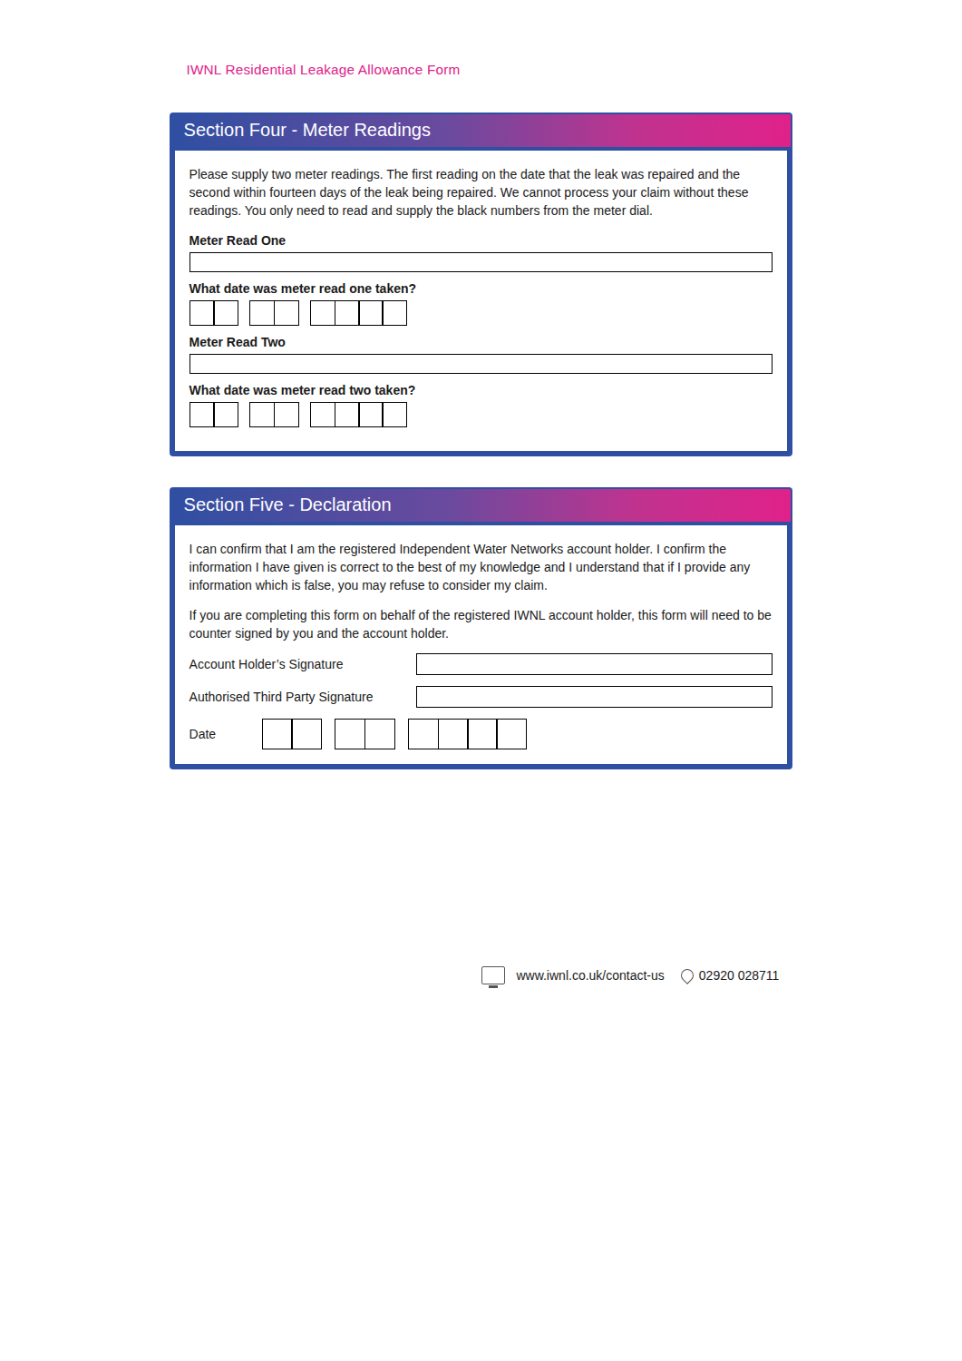IWNL Residential Leakage Allowance Form
Section Four - Meter Readings
Please supply two meter readings. The first reading on the date that the leak was repaired and the second within fourteen days of the leak being repaired. We cannot process your claim without these readings. You only need to read and supply the black numbers from the meter dial.
Meter Read One
What date was meter read one taken?
Meter Read Two
What date was meter read two taken?
Section Five - Declaration
I can confirm that I am the registered Independent Water Networks account holder. I confirm the information I have given is correct to the best of my knowledge and I understand that if I provide any information which is false, you may refuse to consider my claim.
If you are completing this form on behalf of the registered IWNL account holder, this form will need to be counter signed by you and the account holder.
Account Holder’s Signature
Authorised Third Party Signature
Date
www.iwnl.co.uk/contact-us 02920 028711